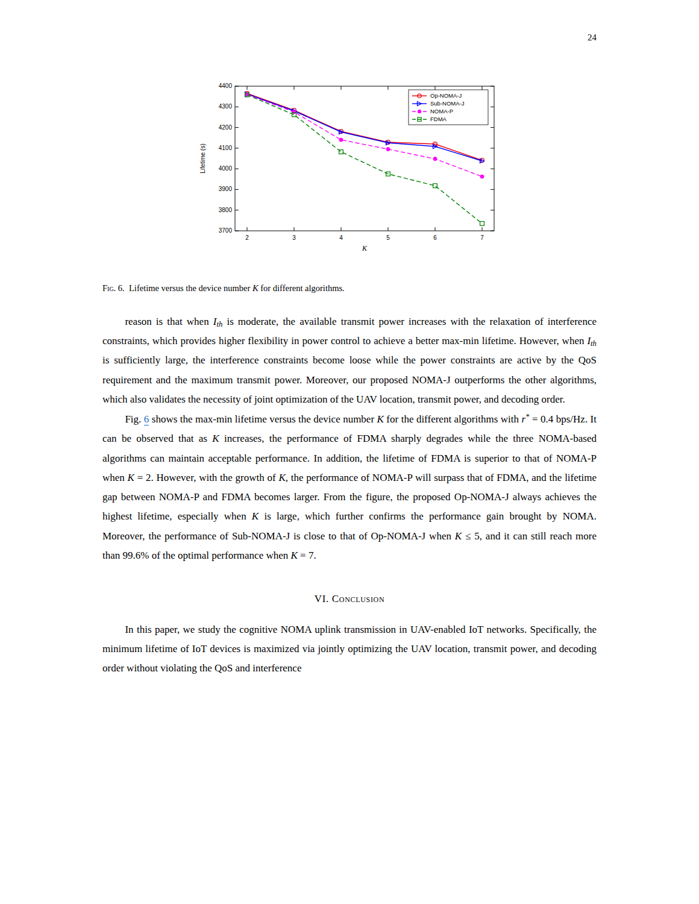24
4400 4300 4200 4100 4000 3900 3800 3700 2 3 4 5 6 7 K Lifetime (s) Op-NOMA-J Sub-NOMA-J NOMA-P FDMA
Fig. 6. Lifetime versus the device number K for different algorithms.
reason is that when Ith is moderate, the available transmit power increases with the relaxation of interference constraints, which provides higher flexibility in power control to achieve a better max-min lifetime. However, when Ith is sufficiently large, the interference constraints become loose while the power constraints are active by the QoS requirement and the maximum transmit power. Moreover, our proposed NOMA-J outperforms the other algorithms, which also validates the necessity of joint optimization of the UAV location, transmit power, and decoding order.
Fig. 6 shows the max-min lifetime versus the device number K for the different algorithms with r* = 0.4 bps/Hz. It can be observed that as K increases, the performance of FDMA sharply degrades while the three NOMA-based algorithms can maintain acceptable performance. In addition, the lifetime of FDMA is superior to that of NOMA-P when K = 2. However, with the growth of K, the performance of NOMA-P will surpass that of FDMA, and the lifetime gap between NOMA-P and FDMA becomes larger. From the figure, the proposed Op-NOMA-J always achieves the highest lifetime, especially when K is large, which further confirms the performance gain brought by NOMA. Moreover, the performance of Sub-NOMA-J is close to that of Op-NOMA-J when K ≤ 5, and it can still reach more than 99.6% of the optimal performance when K = 7.
VI. Conclusion
In this paper, we study the cognitive NOMA uplink transmission in UAV-enabled IoT networks. Specifically, the minimum lifetime of IoT devices is maximized via jointly optimizing the UAV location, transmit power, and decoding order without violating the QoS and interference